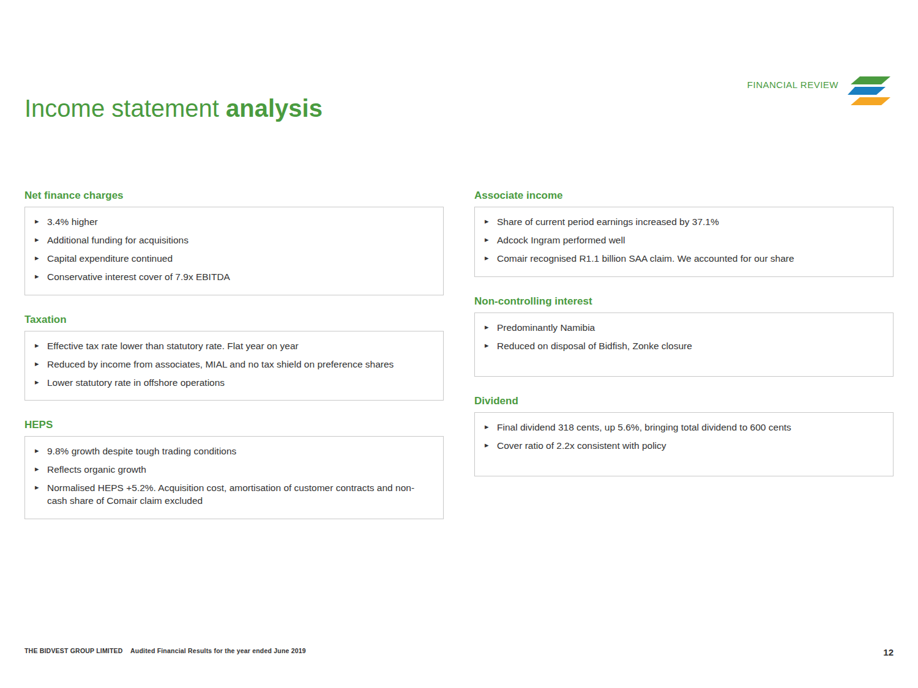FINANCIAL REVIEW
Income statement analysis
Net finance charges
3.4% higher
Additional funding for acquisitions
Capital expenditure continued
Conservative interest cover of 7.9x EBITDA
Taxation
Effective tax rate lower than statutory rate. Flat year on year
Reduced by income from associates, MIAL and no tax shield on preference shares
Lower statutory rate in offshore operations
HEPS
9.8% growth despite tough trading conditions
Reflects organic growth
Normalised HEPS +5.2%. Acquisition cost, amortisation of customer contracts and non-cash share of Comair claim excluded
Associate income
Share of current period earnings increased by 37.1%
Adcock Ingram performed well
Comair recognised R1.1 billion SAA claim. We accounted for our share
Non-controlling interest
Predominantly Namibia
Reduced on disposal of Bidfish, Zonke closure
Dividend
Final dividend 318 cents, up 5.6%, bringing total dividend to 600 cents
Cover ratio of 2.2x consistent with policy
THE BIDVEST GROUP LIMITED Audited Financial Results for the year ended June 2019
12